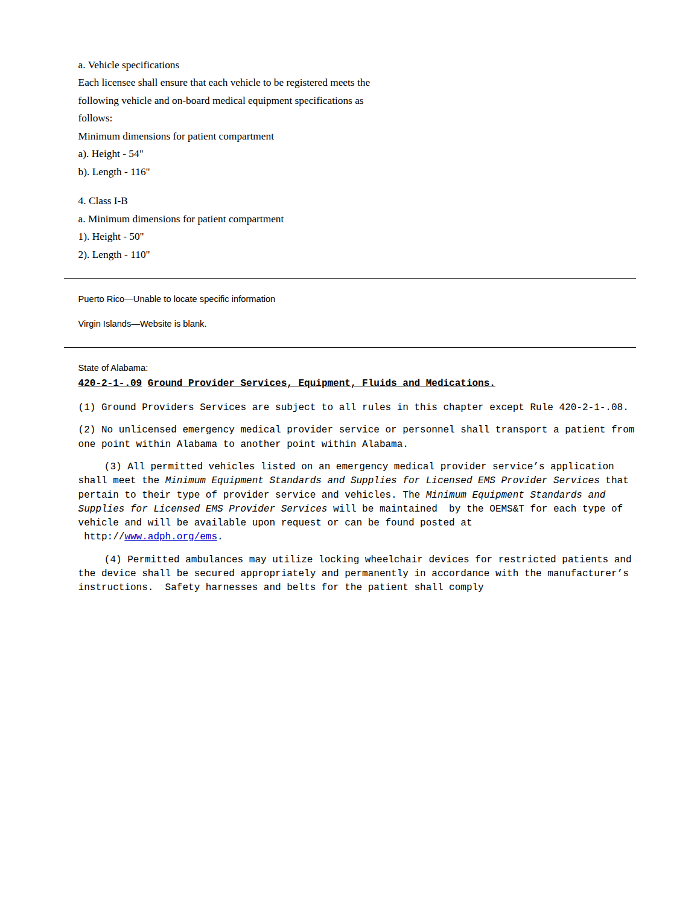a. Vehicle specifications
Each licensee shall ensure that each vehicle to be registered meets the
following vehicle and on-board medical equipment specifications as
follows:
Minimum dimensions for patient compartment
a). Height - 54"
b). Length - 116"
4. Class I-B
a. Minimum dimensions for patient compartment
1). Height - 50"
2). Length - 110"
Puerto Rico—Unable to locate specific information
Virgin Islands—Website is blank.
State of Alabama:
420-2-1-.09 Ground Provider Services, Equipment, Fluids and Medications.
(1) Ground Providers Services are subject to all rules in this chapter except Rule 420-2-1-.08.
(2) No unlicensed emergency medical provider service or personnel shall transport a patient from one point within Alabama to another point within Alabama.
(3) All permitted vehicles listed on an emergency medical provider service’s application shall meet the Minimum Equipment Standards and Supplies for Licensed EMS Provider Services that pertain to their type of provider service and vehicles. The Minimum Equipment Standards and Supplies for Licensed EMS Provider Services will be maintained by the OEMS&T for each type of vehicle and will be available upon request or can be found posted at
http://www.adph.org/ems.
(4) Permitted ambulances may utilize locking wheelchair devices for restricted patients and the device shall be secured appropriately and permanently in accordance with the manufacturer’s instructions. Safety harnesses and belts for the patient shall comply